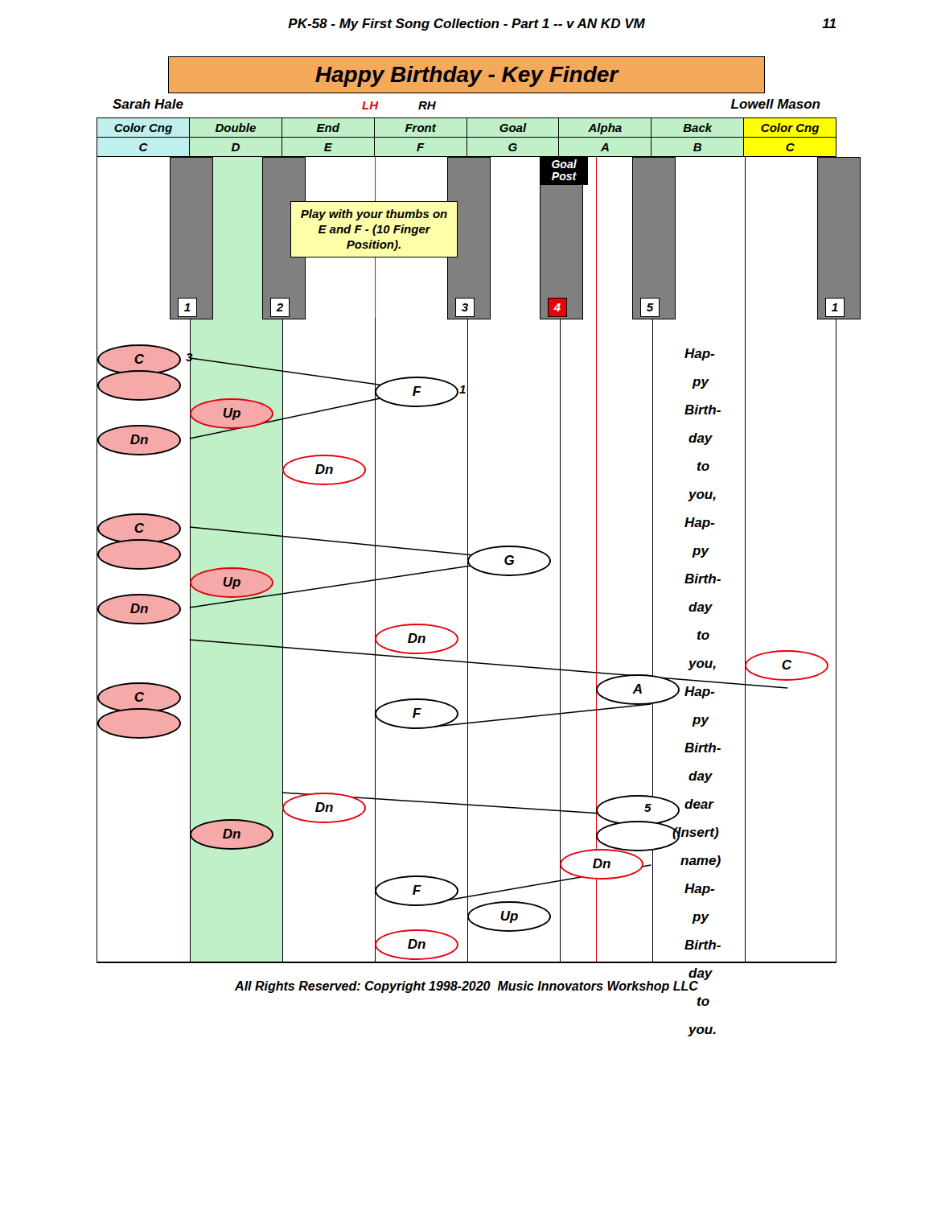PK-58 - My First Song Collection - Part 1 -- v AN KD VM 11
Happy Birthday - Key Finder
Sarah Hale LH RH Lowell Mason
| Color Cng | Double | End | Front | Goal | Alpha | Back | Color Cng |
| C | D | E | F | G | A | B | C |
Goal
Post
1
2
3
4
5
1
Play with your thumbs on E and F - (10 Finger Position).
C
3
Up
Dn
Dn
C
Up
Dn
Dn
C
Dn
Dn
F
1
G
A
F
C
5
Dn
F
Up
Dn
Hap-
py
Birth-
day
to
you,
Hap-
py
Birth-
day
to
you,
Hap-
py
Birth-
day
dear
(Insert)
name)
Hap-
py
Birth-
day
to
you.
All Rights Reserved: Copyright 1998-2020 Music Innovators Workshop LLC